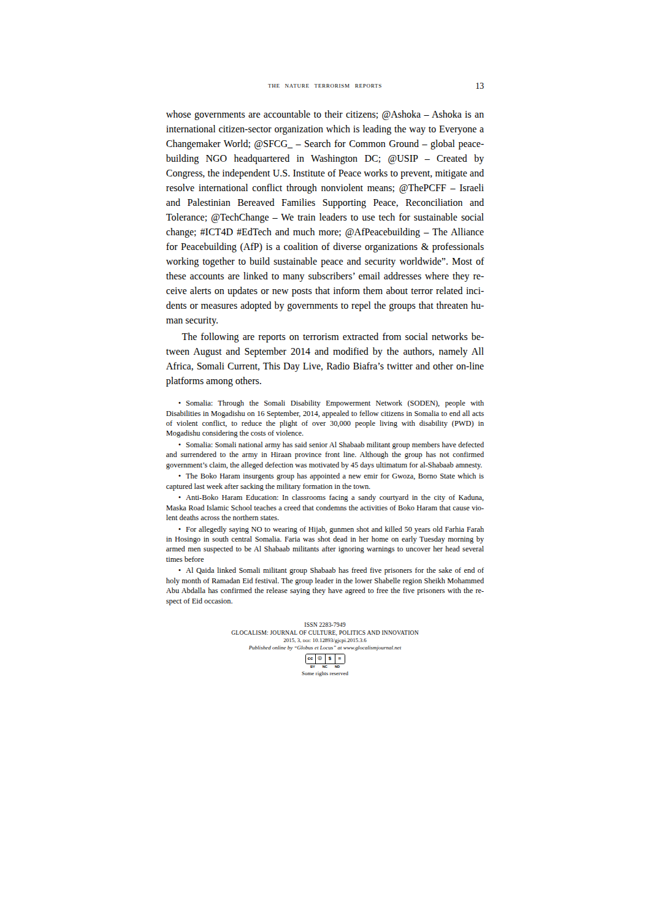the nature terrorism reports 13
whose governments are accountable to their citizens; @Ashoka – Ashoka is an international citizen-sector organization which is leading the way to Everyone a Changemaker World; @SFCG_ – Search for Common Ground – global peacebuilding NGO headquartered in Washington DC; @USIP – Created by Congress, the independent U.S. Institute of Peace works to prevent, mitigate and resolve international conflict through nonviolent means; @ThePCFF – Israeli and Palestinian Bereaved Families Supporting Peace, Reconciliation and Tolerance; @TechChange – We train leaders to use tech for sustainable social change; #ICT4D #EdTech and much more; @AfPeacebuilding – The Alliance for Peacebuilding (AfP) is a coalition of diverse organizations & professionals working together to build sustainable peace and security worldwide”. Most of these accounts are linked to many subscribers’ email addresses where they receive alerts on updates or new posts that inform them about terror related incidents or measures adopted by governments to repel the groups that threaten human security.
The following are reports on terrorism extracted from social networks between August and September 2014 and modified by the authors, namely All Africa, Somali Current, This Day Live, Radio Biafra’s twitter and other on-line platforms among others.
•Somalia: Through the Somali Disability Empowerment Network (SODEN), people with Disabilities in Mogadishu on 16 September, 2014, appealed to fellow citizens in Somalia to end all acts of violent conflict, to reduce the plight of over 30,000 people living with disability (PWD) in Mogadishu considering the costs of violence.
•Somalia: Somali national army has said senior Al Shabaab militant group members have defected and surrendered to the army in Hiraan province front line. Although the group has not confirmed government’s claim, the alleged defection was motivated by 45 days ultimatum for al-Shabaab amnesty.
•The Boko Haram insurgents group has appointed a new emir for Gwoza, Borno State which is captured last week after sacking the military formation in the town.
•Anti-Boko Haram Education: In classrooms facing a sandy courtyard in the city of Kaduna, Maska Road Islamic School teaches a creed that condemns the activities of Boko Haram that cause violent deaths across the northern states.
•For allegedly saying NO to wearing of Hijab, gunmen shot and killed 50 years old Farhia Farah in Hosingo in south central Somalia. Faria was shot dead in her home on early Tuesday morning by armed men suspected to be Al Shabaab militants after ignoring warnings to uncover her head several times before
•Al Qaida linked Somali militant group Shabaab has freed five prisoners for the sake of end of holy month of Ramadan Eid festival. The group leader in the lower Shabelle region Sheikh Mohammed Abu Abdalla has confirmed the release saying they have agreed to free the five prisoners with the respect of Eid occasion.
ISSN 2283-7949
GLOCALISM: JOURNAL OF CULTURE, POLITICS AND INNOVATION
2015, 3, doi: 10.12893/gjcpi.2015.3.6
Published online by “Globus et Locus” at www.glocalismjournal.net
cc☉$=
BY NC ND
Some rights reserved